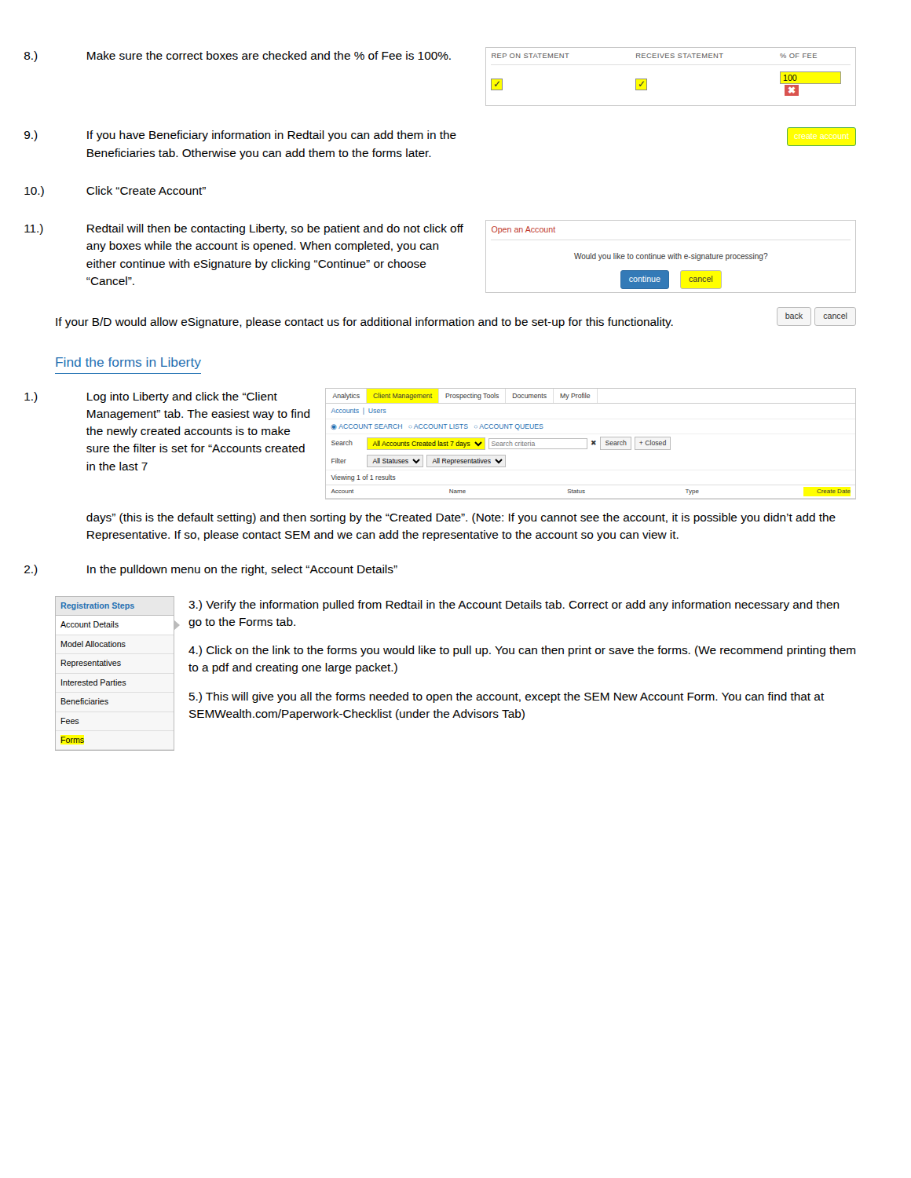8.) Make sure the correct boxes are checked and the % of Fee is 100%.
REP ON STATEMENT RECEIVES STATEMENT % OF FEE
✓ ✓ ✖
9.) If you have Beneficiary information in Redtail you can add them in the Beneficiaries tab. Otherwise you can add them to the forms later.
create account
10.) Click “Create Account”
11.) Redtail will then be contacting Liberty, so be patient and do not click off any boxes while the account is opened. When completed, you can either continue with eSignature by clicking “Continue” or choose “Cancel”.
Open an Account
Would you like to continue with e-signature processing?
continue cancel
If your B/D would allow eSignature, please contact us for additional information and to be set-up for this functionality.
back cancel
Find the forms in Liberty
1.) Log into Liberty and click the “Client Management” tab. The easiest way to find the newly created accounts is to make sure the filter is set for “Accounts created in the last 7
Analytics
Client Management
Prospecting Tools
Documents
My Profile
Accounts | Users
◉ ACCOUNT SEARCH ○ ACCOUNT LISTS ○ ACCOUNT QUEUES
Search All Accounts Created last 7 days ✖ Search + Closed
Filter All Statuses All Representatives
Viewing 1 of 1 results
Account Name Status Type Create Date
days” (this is the default setting) and then sorting by the “Created Date”. (Note: If you cannot see the account, it is possible you didn’t add the Representative. If so, please contact SEM and we can add the representative to the account so you can view it.
2.) In the pulldown menu on the right, select “Account Details”
Registration Steps
Account Details
Model Allocations
Representatives
Interested Parties
Beneficiaries
Fees
Forms
3.) Verify the information pulled from Redtail in the Account Details tab. Correct or add any information necessary and then go to the Forms tab.
4.) Click on the link to the forms you would like to pull up. You can then print or save the forms. (We recommend printing them to a pdf and creating one large packet.)
5.) This will give you all the forms needed to open the account, except the SEM New Account Form. You can find that at SEMWealth.com/Paperwork-Checklist (under the Advisors Tab)